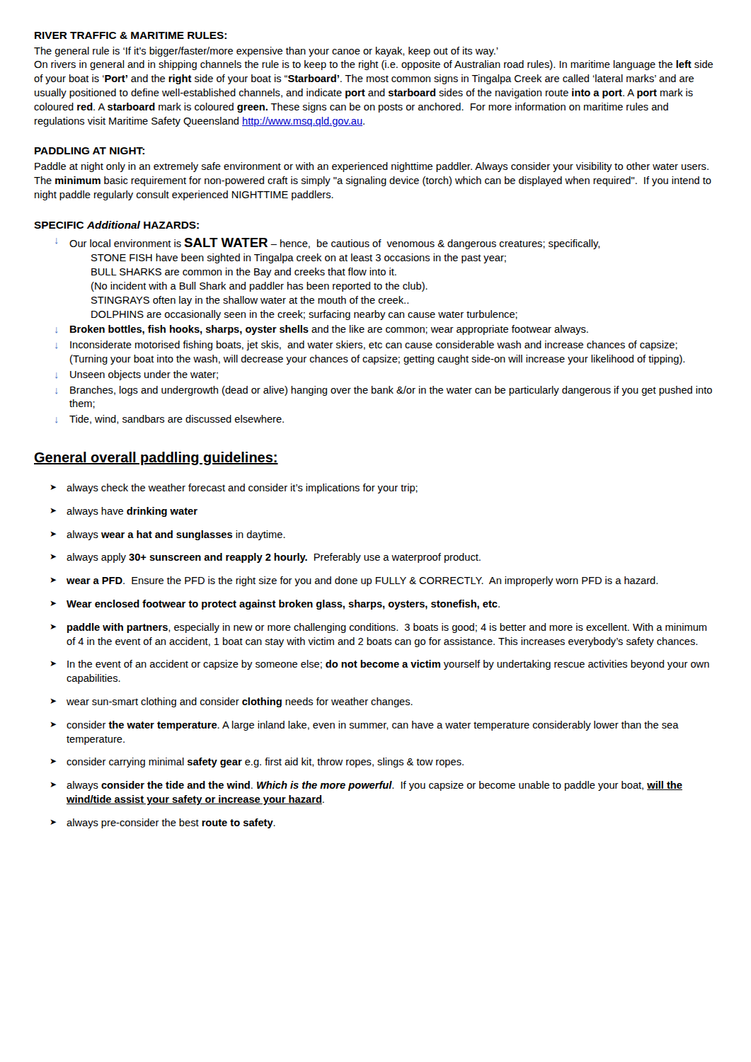RIVER TRAFFIC & MARITIME RULES:
The general rule is ‘If it’s bigger/faster/more expensive than your canoe or kayak, keep out of its way.’
On rivers in general and in shipping channels the rule is to keep to the right (i.e. opposite of Australian road rules). In maritime language the left side of your boat is ‘Port’ and the right side of your boat is “Starboard’. The most common signs in Tingalpa Creek are called ‘lateral marks’ and are usually positioned to define well-established channels, and indicate port and starboard sides of the navigation route into a port. A port mark is coloured red. A starboard mark is coloured green. These signs can be on posts or anchored. For more information on maritime rules and regulations visit Maritime Safety Queensland http://www.msq.qld.gov.au.
PADDLING AT NIGHT:
Paddle at night only in an extremely safe environment or with an experienced nighttime paddler. Always consider your visibility to other water users. The minimum basic requirement for non-powered craft is simply "a signaling device (torch) which can be displayed when required". If you intend to night paddle regularly consult experienced NIGHTTIME paddlers.
SPECIFIC Additional HAZARDS:
Our local environment is SALT WATER – hence, be cautious of venomous & dangerous creatures; specifically,
STONE FISH have been sighted in Tingalpa creek on at least 3 occasions in the past year;
BULL SHARKS are common in the Bay and creeks that flow into it.
(No incident with a Bull Shark and paddler has been reported to the club).
STINGRAYS often lay in the shallow water at the mouth of the creek..
DOLPHINS are occasionally seen in the creek; surfacing nearby can cause water turbulence;
Broken bottles, fish hooks, sharps, oyster shells and the like are common; wear appropriate footwear always.
Inconsiderate motorised fishing boats, jet skis, and water skiers, etc can cause considerable wash and increase chances of capsize; (Turning your boat into the wash, will decrease your chances of capsize; getting caught side-on will increase your likelihood of tipping).
Unseen objects under the water;
Branches, logs and undergrowth (dead or alive) hanging over the bank &/or in the water can be particularly dangerous if you get pushed into them;
Tide, wind, sandbars are discussed elsewhere.
General overall paddling guidelines:
always check the weather forecast and consider it’s implications for your trip;
always have drinking water
always wear a hat and sunglasses in daytime.
always apply 30+ sunscreen and reapply 2 hourly. Preferably use a waterproof product.
wear a PFD. Ensure the PFD is the right size for you and done up FULLY & CORRECTLY. An improperly worn PFD is a hazard.
Wear enclosed footwear to protect against broken glass, sharps, oysters, stonefish, etc.
paddle with partners, especially in new or more challenging conditions. 3 boats is good; 4 is better and more is excellent. With a minimum of 4 in the event of an accident, 1 boat can stay with victim and 2 boats can go for assistance. This increases everybody’s safety chances.
In the event of an accident or capsize by someone else; do not become a victim yourself by undertaking rescue activities beyond your own capabilities.
wear sun-smart clothing and consider clothing needs for weather changes.
consider the water temperature. A large inland lake, even in summer, can have a water temperature considerably lower than the sea temperature.
consider carrying minimal safety gear e.g. first aid kit, throw ropes, slings & tow ropes.
always consider the tide and the wind. Which is the more powerful. If you capsize or become unable to paddle your boat, will the wind/tide assist your safety or increase your hazard.
always pre-consider the best route to safety.